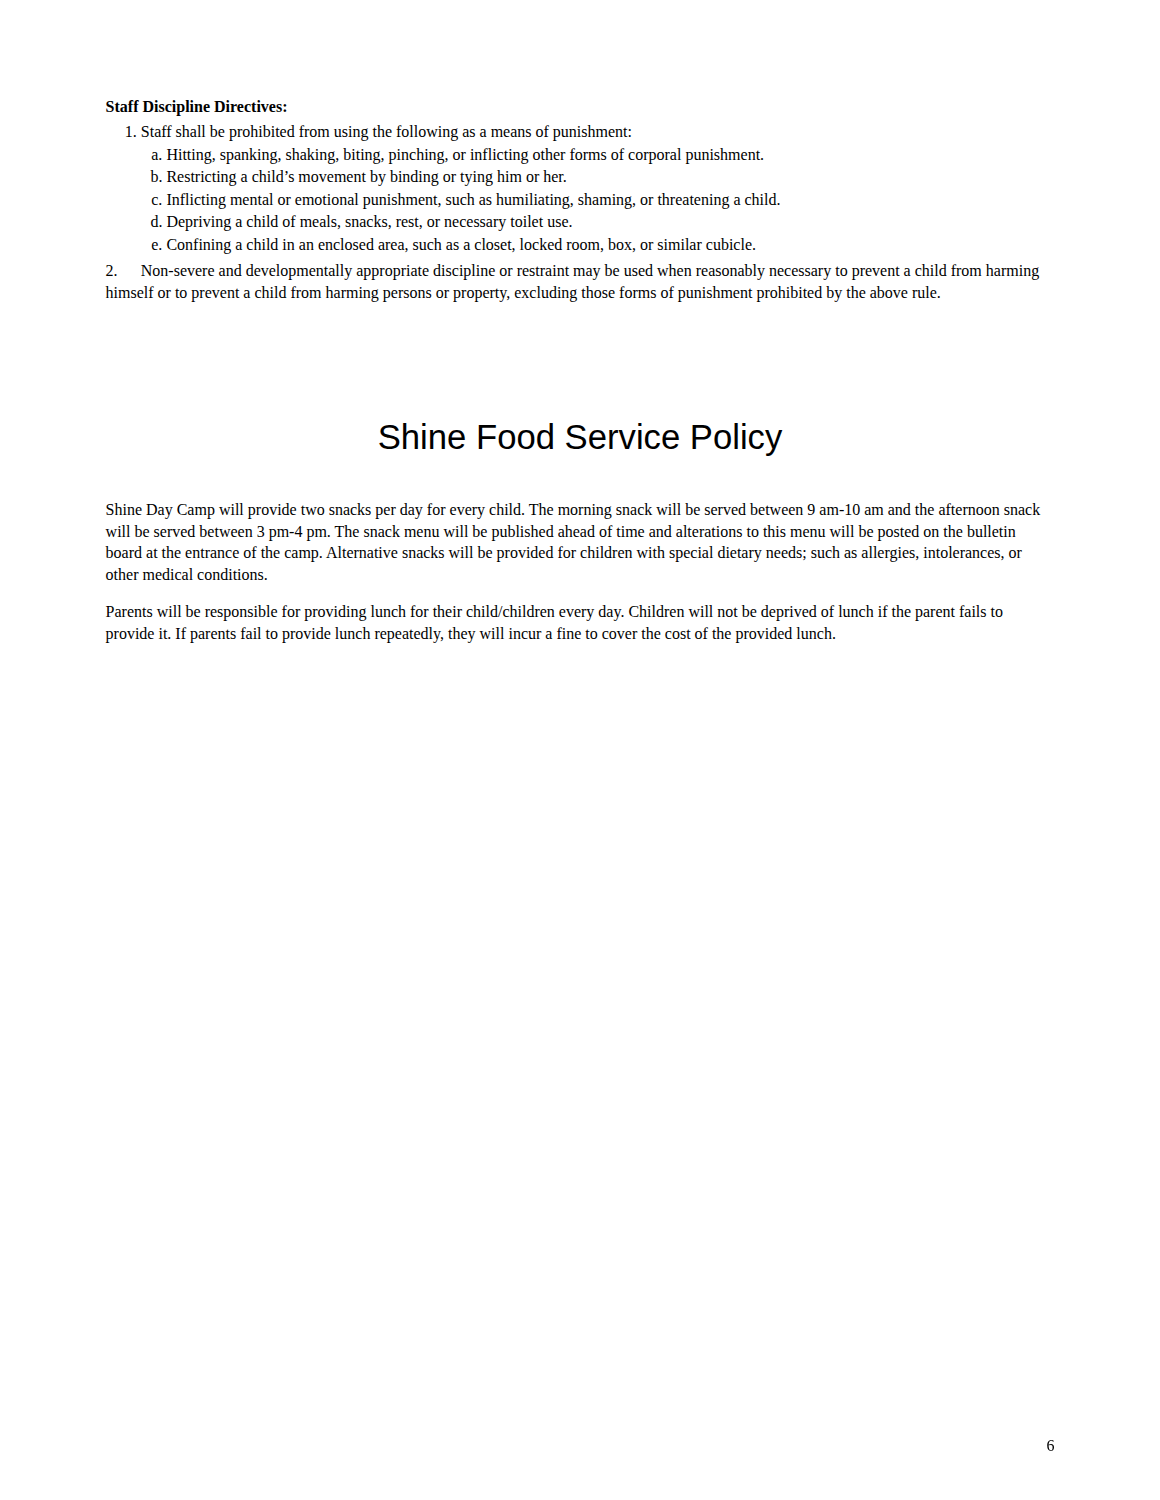Staff Discipline Directives:
Staff shall be prohibited from using the following as a means of punishment:
Hitting, spanking, shaking, biting, pinching, or inflicting other forms of corporal punishment.
Restricting a child’s movement by binding or tying him or her.
Inflicting mental or emotional punishment, such as humiliating, shaming, or threatening a child.
Depriving a child of meals, snacks, rest, or necessary toilet use.
Confining a child in an enclosed area, such as a closet, locked room, box, or similar cubicle.
2. Non-severe and developmentally appropriate discipline or restraint may be used when reasonably necessary to prevent a child from harming himself or to prevent a child from harming persons or property, excluding those forms of punishment prohibited by the above rule.
Shine Food Service Policy
Shine Day Camp will provide two snacks per day for every child. The morning snack will be served between 9 am-10 am and the afternoon snack will be served between 3 pm-4 pm. The snack menu will be published ahead of time and alterations to this menu will be posted on the bulletin board at the entrance of the camp. Alternative snacks will be provided for children with special dietary needs; such as allergies, intolerances, or other medical conditions.
Parents will be responsible for providing lunch for their child/children every day. Children will not be deprived of lunch if the parent fails to provide it. If parents fail to provide lunch repeatedly, they will incur a fine to cover the cost of the provided lunch.
6